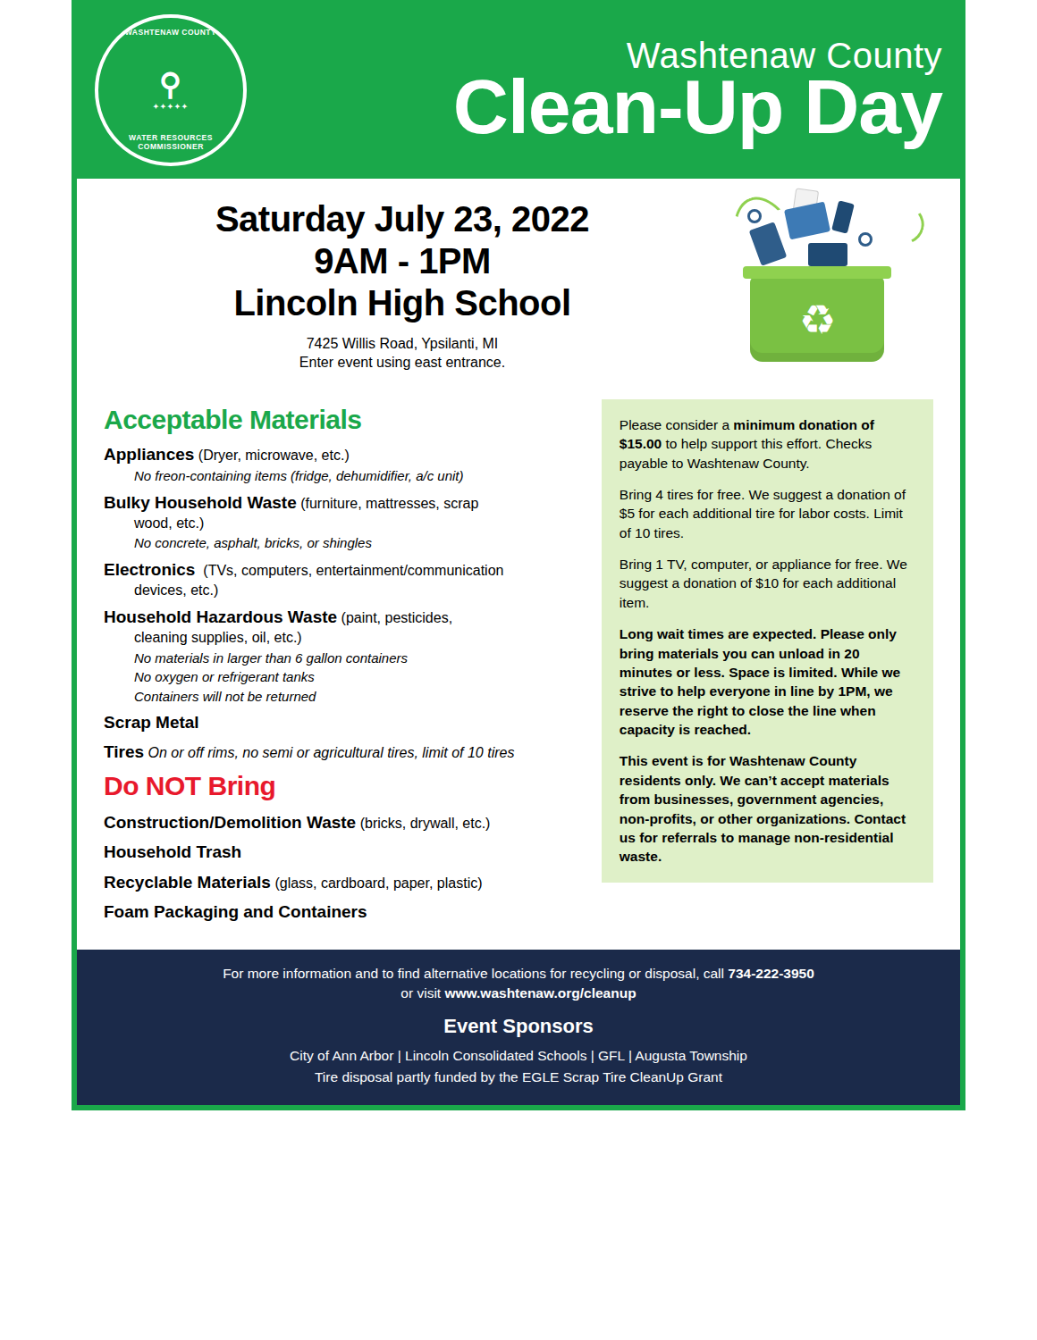WASHTENAW COUNTY
⚲
✦✦✦✦✦
WATER RESOURCES COMMISSIONER
Washtenaw County
Clean-Up Day
Saturday July 23, 2022
9AM - 1PM
Lincoln High School
7425 Willis Road, Ypsilanti, MI
Enter event using east entrance.
♻
Acceptable Materials
Appliances (Dryer, microwave, etc.) No freon-containing items (fridge, dehumidifier, a/c unit)
Bulky Household Waste (furniture, mattresses, scrap wood, etc.) No concrete, asphalt, bricks, or shingles
Electronics (TVs, computers, entertainment/communication devices, etc.)
Household Hazardous Waste (paint, pesticides, cleaning supplies, oil, etc.) No materials in larger than 6 gallon containers No oxygen or refrigerant tanks Containers will not be returned
Scrap Metal
Tires On or off rims, no semi or agricultural tires, limit of 10 tires
Do NOT Bring
Construction/Demolition Waste (bricks, drywall, etc.)
Household Trash
Recyclable Materials (glass, cardboard, paper, plastic)
Foam Packaging and Containers
Please consider a minimum donation of $15.00 to help support this effort. Checks payable to Washtenaw County.
Bring 4 tires for free. We suggest a donation of $5 for each additional tire for labor costs. Limit of 10 tires.
Bring 1 TV, computer, or appliance for free. We suggest a donation of $10 for each additional item.
Long wait times are expected. Please only bring materials you can unload in 20 minutes or less. Space is limited. While we strive to help everyone in line by 1PM, we reserve the right to close the line when capacity is reached.
This event is for Washtenaw County residents only. We can’t accept materials from businesses, government agencies, non-profits, or other organizations. Contact us for referrals to manage non-residential waste.
For more information and to find alternative locations for recycling or disposal, call 734-222-3950
or visit www.washtenaw.org/cleanup
Event Sponsors
City of Ann Arbor | Lincoln Consolidated Schools | GFL | Augusta Township
Tire disposal partly funded by the EGLE Scrap Tire CleanUp Grant